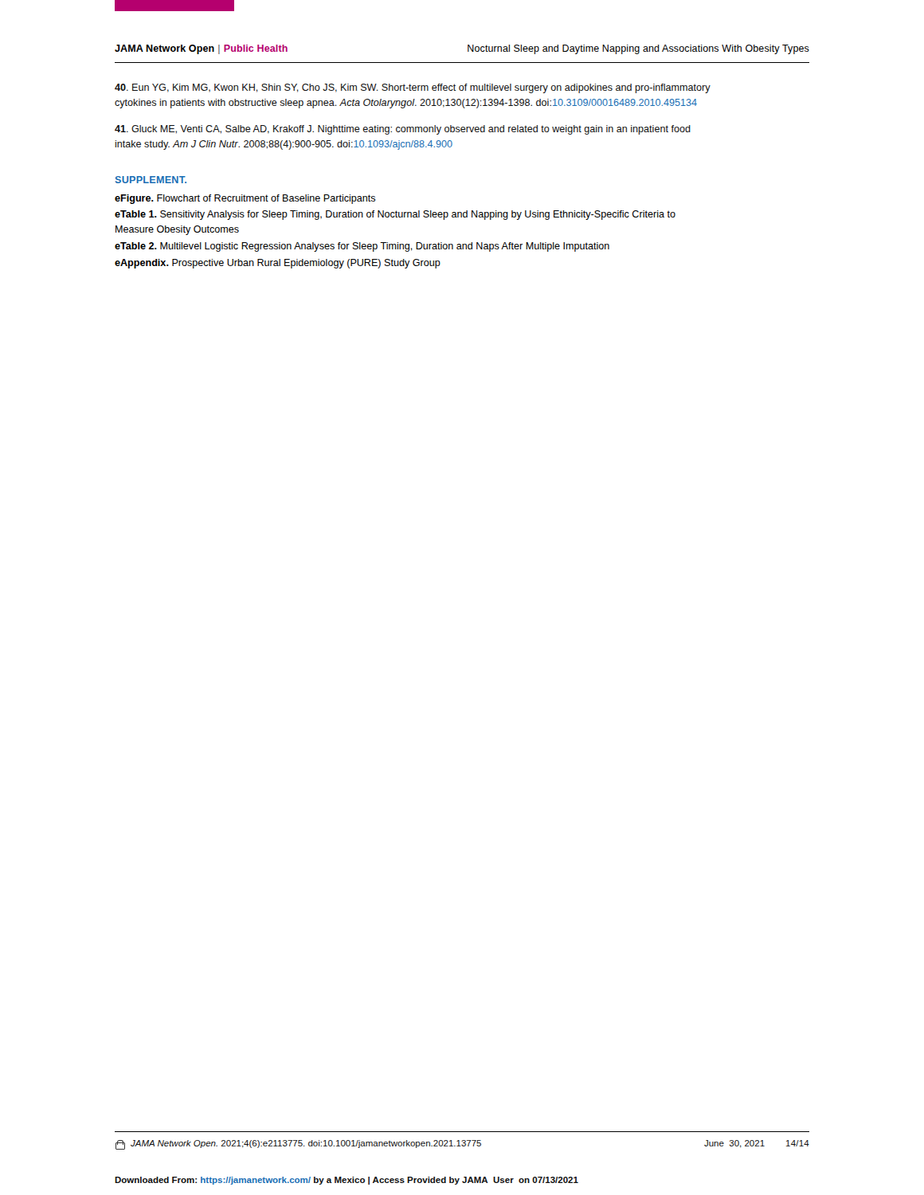JAMA Network Open|Public Health
Nocturnal Sleep and Daytime Napping and Associations With Obesity Types
40. Eun YG, Kim MG, Kwon KH, Shin SY, Cho JS, Kim SW. Short-term effect of multilevel surgery on adipokines and pro-inflammatory cytokines in patients with obstructive sleep apnea. Acta Otolaryngol. 2010;130(12):1394-1398. doi:10.3109/00016489.2010.495134
41. Gluck ME, Venti CA, Salbe AD, Krakoff J. Nighttime eating: commonly observed and related to weight gain in an inpatient food intake study. Am J Clin Nutr. 2008;88(4):900-905. doi:10.1093/ajcn/88.4.900
SUPPLEMENT.
eFigure. Flowchart of Recruitment of Baseline Participants
eTable 1. Sensitivity Analysis for Sleep Timing, Duration of Nocturnal Sleep and Napping by Using Ethnicity-Specific Criteria to Measure Obesity Outcomes
eTable 2. Multilevel Logistic Regression Analyses for Sleep Timing, Duration and Naps After Multiple Imputation
eAppendix. Prospective Urban Rural Epidemiology (PURE) Study Group
JAMA Network Open. 2021;4(6):e2113775. doi:10.1001/jamanetworkopen.2021.13775
June 30, 2021 14/14
Downloaded From: https://jamanetwork.com/ by a Mexico | Access Provided by JAMA User on 07/13/2021